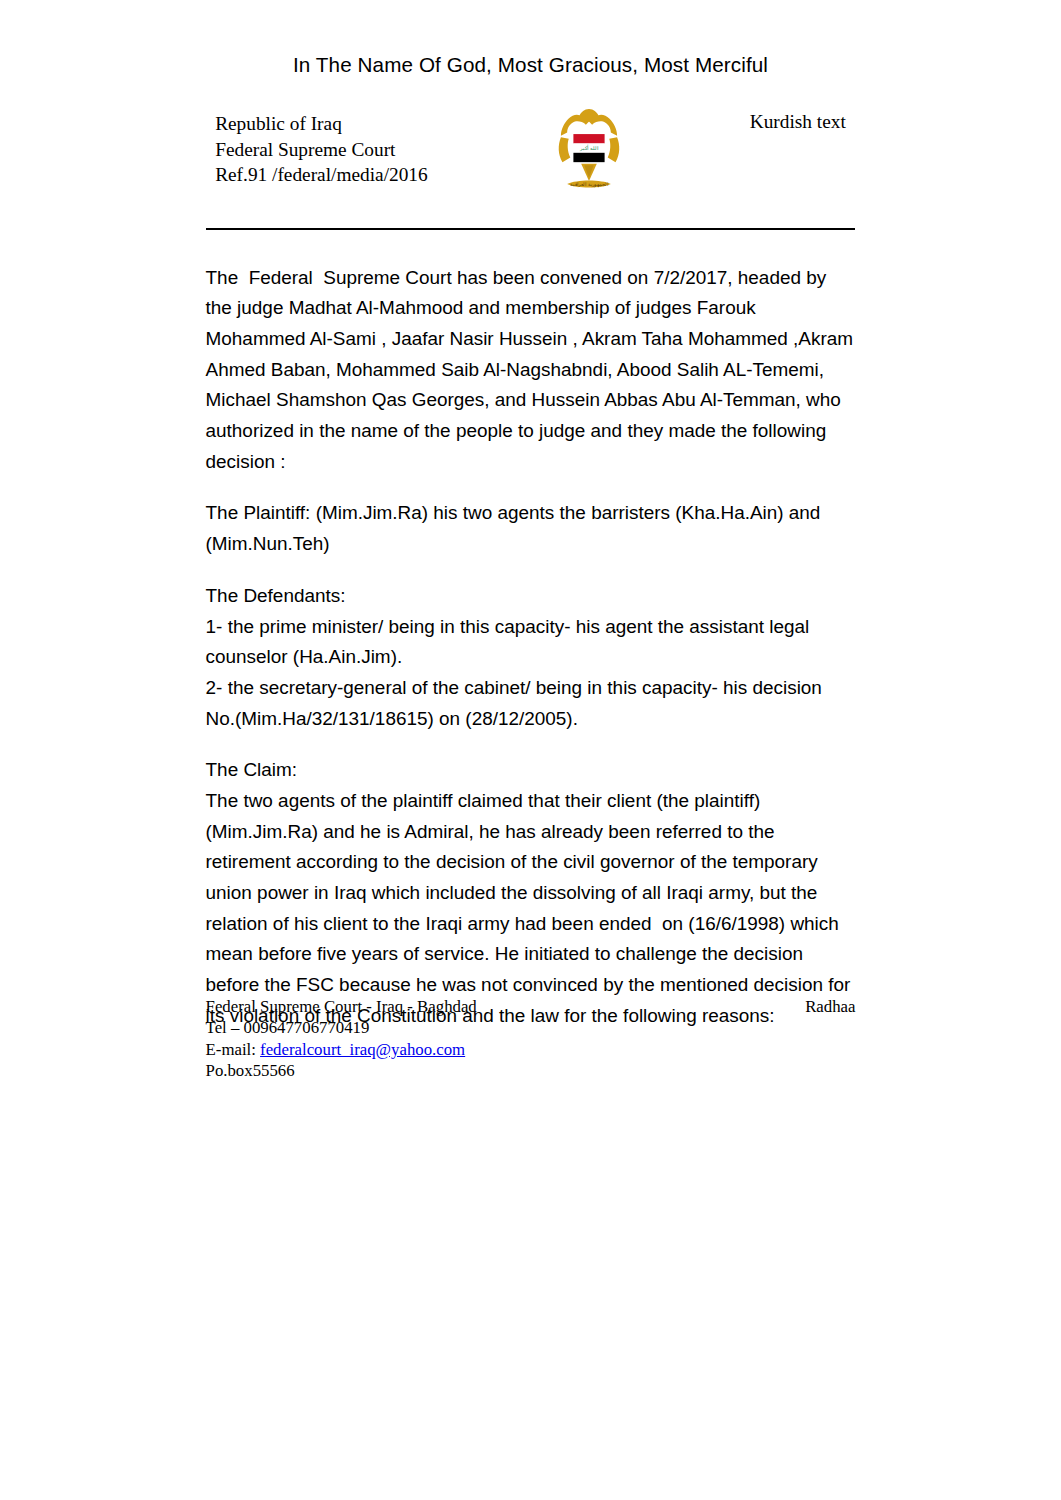In The Name Of God, Most Gracious, Most Merciful
Republic of Iraq
Federal Supreme Court
Ref.91 /federal/media/2016
الله أكبر الجمهورية العراقية
Kurdish text
The Federal Supreme Court has been convened on 7/2/2017, headed by the judge Madhat Al-Mahmood and membership of judges Farouk Mohammed Al-Sami , Jaafar Nasir Hussein , Akram Taha Mohammed ,Akram Ahmed Baban, Mohammed Saib Al-Nagshabndi, Abood Salih AL-Tememi, Michael Shamshon Qas Georges, and Hussein Abbas Abu Al-Temman, who authorized in the name of the people to judge and they made the following decision :
The Plaintiff: (Mim.Jim.Ra) his two agents the barristers (Kha.Ha.Ain) and (Mim.Nun.Teh)
The Defendants:
1- the prime minister/ being in this capacity- his agent the assistant legal counselor (Ha.Ain.Jim).
2- the secretary-general of the cabinet/ being in this capacity- his decision No.(Mim.Ha/32/131/18615) on (28/12/2005).
The Claim:
The two agents of the plaintiff claimed that their client (the plaintiff) (Mim.Jim.Ra) and he is Admiral, he has already been referred to the retirement according to the decision of the civil governor of the temporary union power in Iraq which included the dissolving of all Iraqi army, but the relation of his client to the Iraqi army had been ended on (16/6/1998) which mean before five years of service. He initiated to challenge the decision before the FSC because he was not convinced by the mentioned decision for its violation of the Constitution and the law for the following reasons:
Federal Supreme Court - Iraq - Baghdad Radhaa
Tel – 009647706770419
E-mail: federalcourt_iraq@yahoo.com
Po.box55566